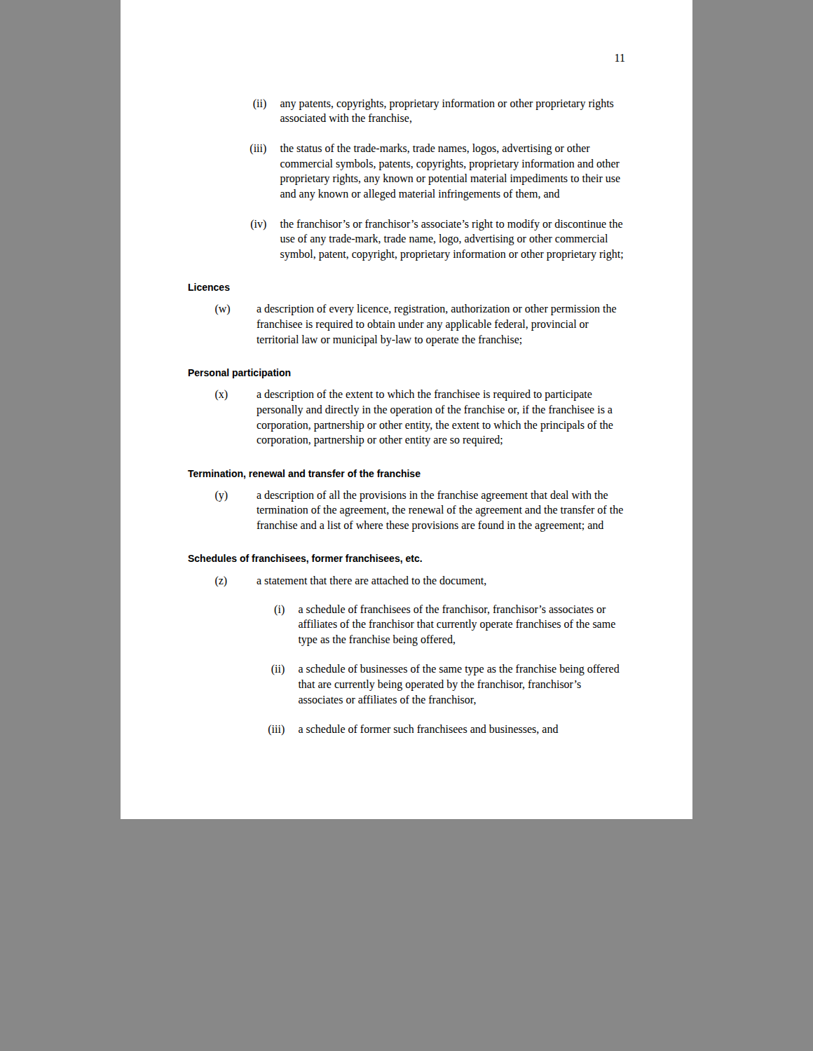11
(ii) any patents, copyrights, proprietary information or other proprietary rights associated with the franchise,
(iii) the status of the trade-marks, trade names, logos, advertising or other commercial symbols, patents, copyrights, proprietary information and other proprietary rights, any known or potential material impediments to their use and any known or alleged material infringements of them, and
(iv) the franchisor’s or franchisor’s associate’s right to modify or discontinue the use of any trade-mark, trade name, logo, advertising or other commercial symbol, patent, copyright, proprietary information or other proprietary right;
Licences
(w) a description of every licence, registration, authorization or other permission the franchisee is required to obtain under any applicable federal, provincial or territorial law or municipal by-law to operate the franchise;
Personal participation
(x) a description of the extent to which the franchisee is required to participate personally and directly in the operation of the franchise or, if the franchisee is a corporation, partnership or other entity, the extent to which the principals of the corporation, partnership or other entity are so required;
Termination, renewal and transfer of the franchise
(y) a description of all the provisions in the franchise agreement that deal with the termination of the agreement, the renewal of the agreement and the transfer of the franchise and a list of where these provisions are found in the agreement; and
Schedules of franchisees, former franchisees, etc.
(z)
a statement that there are attached to the document,
(i) a schedule of franchisees of the franchisor, franchisor’s associates or affiliates of the franchisor that currently operate franchises of the same type as the franchise being offered,
(ii) a schedule of businesses of the same type as the franchise being offered that are currently being operated by the franchisor, franchisor’s associates or affiliates of the franchisor,
(iii) a schedule of former such franchisees and businesses, and